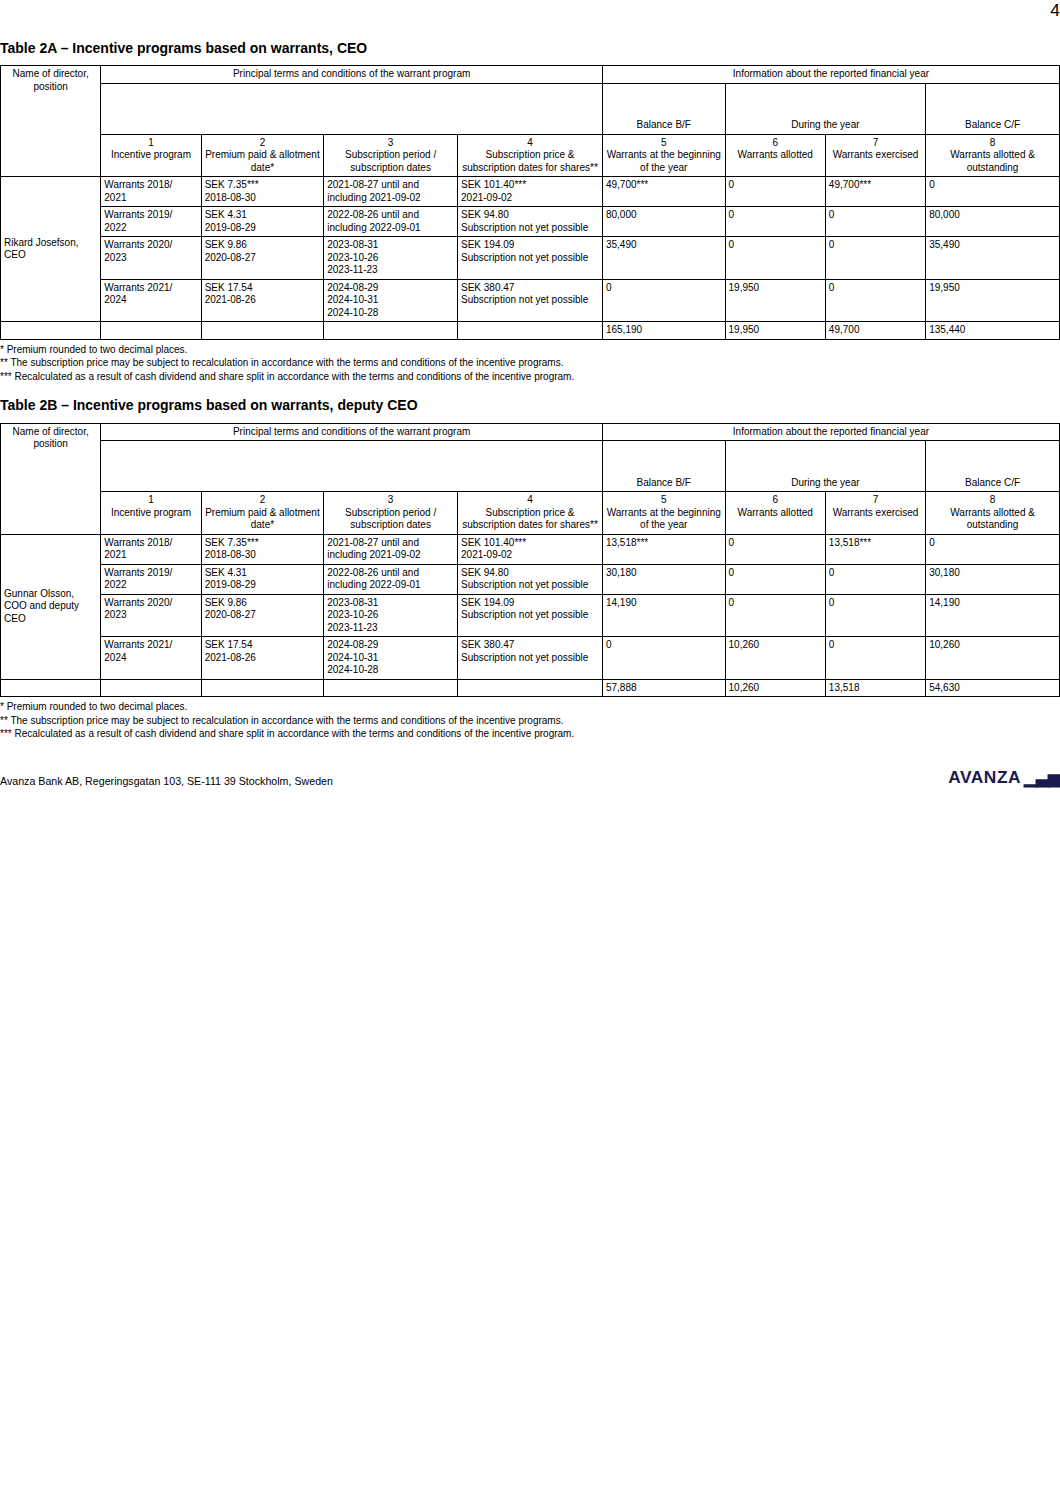4
Table 2A – Incentive programs based on warrants, CEO
| Name of director, position | Principal terms and conditions of the warrant program | Information about the reported financial year |
| --- | --- | --- |
| | Balance B/F | During the year | Balance C/F |
| 1 Incentive program | 2 Premium paid & allotment date* | 3 Subscription period / subscription dates | 4 Subscription price & subscription dates for shares** | 5 Warrants at the beginning of the year | 6 Warrants allotted | 7 Warrants exercised | 8 Warrants allotted & outstanding |
| Rikard Josefson, CEO | Warrants 2018/ 2021 | SEK 7.35*** 2018-08-30 | 2021-08-27 until and including 2021-09-02 | SEK 101.40*** 2021-09-02 | 49,700*** | 0 | 49,700*** | 0 |
| Warrants 2019/ 2022 | SEK 4.31 2019-08-29 | 2022-08-26 until and including 2022-09-01 | SEK 94.80 Subscription not yet possible | 80,000 | 0 | 0 | 80,000 |
| Warrants 2020/ 2023 | SEK 9.86 2020-08-27 | 2023-08-31 2023-10-26 2023-11-23 | SEK 194.09 Subscription not yet possible | 35,490 | 0 | 0 | 35,490 |
| Warrants 2021/ 2024 | SEK 17.54 2021-08-26 | 2024-08-29 2024-10-31 2024-10-28 | SEK 380.47 Subscription not yet possible | 0 | 19,950 | 0 | 19,950 |
| | | | | | 165,190 | 19,950 | 49,700 | 135,440 |
* Premium rounded to two decimal places.
** The subscription price may be subject to recalculation in accordance with the terms and conditions of the incentive programs.
*** Recalculated as a result of cash dividend and share split in accordance with the terms and conditions of the incentive program.
Table 2B – Incentive programs based on warrants, deputy CEO
| Name of director, position | Principal terms and conditions of the warrant program | Information about the reported financial year |
| --- | --- | --- |
| | Balance B/F | During the year | Balance C/F |
| 1 Incentive program | 2 Premium paid & allotment date* | 3 Subscription period / subscription dates | 4 Subscription price & subscription dates for shares** | 5 Warrants at the beginning of the year | 6 Warrants allotted | 7 Warrants exercised | 8 Warrants allotted & outstanding |
| Gunnar Olsson, COO and deputy CEO | Warrants 2018/ 2021 | SEK 7.35*** 2018-08-30 | 2021-08-27 until and including 2021-09-02 | SEK 101.40*** 2021-09-02 | 13,518*** | 0 | 13,518*** | 0 |
| Warrants 2019/ 2022 | SEK 4.31 2019-08-29 | 2022-08-26 until and including 2022-09-01 | SEK 94.80 Subscription not yet possible | 30,180 | 0 | 0 | 30,180 |
| Warrants 2020/ 2023 | SEK 9.86 2020-08-27 | 2023-08-31 2023-10-26 2023-11-23 | SEK 194.09 Subscription not yet possible | 14,190 | 0 | 0 | 14,190 |
| Warrants 2021/ 2024 | SEK 17.54 2021-08-26 | 2024-08-29 2024-10-31 2024-10-28 | SEK 380.47 Subscription not yet possible | 0 | 10,260 | 0 | 10,260 |
| | | | | | 57,888 | 10,260 | 13,518 | 54,630 |
* Premium rounded to two decimal places.
** The subscription price may be subject to recalculation in accordance with the terms and conditions of the incentive programs.
*** Recalculated as a result of cash dividend and share split in accordance with the terms and conditions of the incentive program.
Avanza Bank AB, Regeringsgatan 103, SE-111 39 Stockholm, Sweden
AVANZA▁▃▅